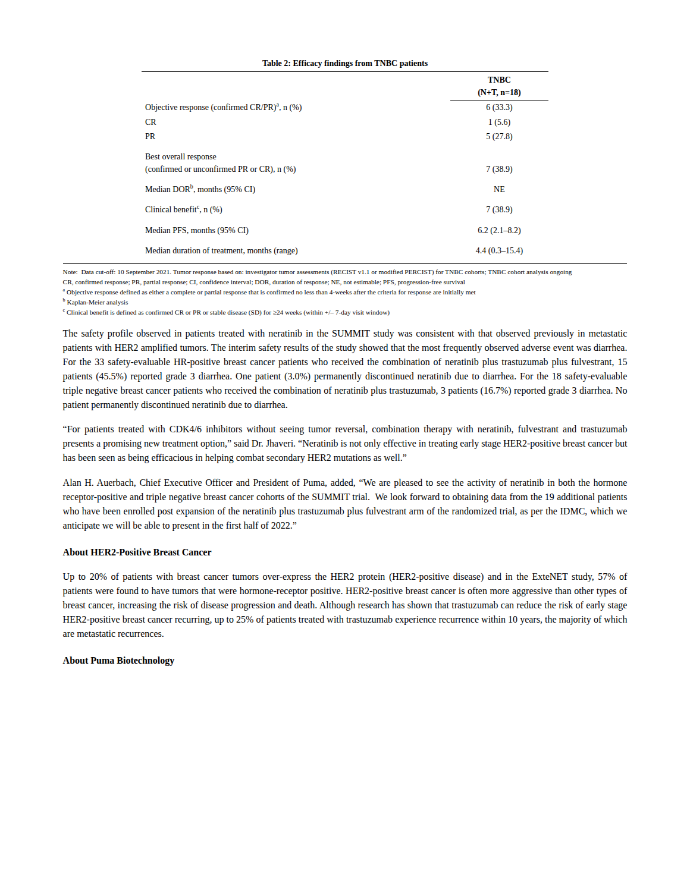Table 2: Efficacy findings from TNBC patients
| | TNBC (N+T, n=18) |
| --- | --- |
| Objective response (confirmed CR/PR) a , n (%) | 6 (33.3) |
| CR | 1 (5.6) |
| PR | 5 (27.8) |
| Best overall response (confirmed or unconfirmed PR or CR), n (%) | 7 (38.9) |
| Median DOR b , months (95% CI) | NE |
| Clinical benefit c , n (%) | 7 (38.9) |
| Median PFS, months (95% CI) | 6.2 (2.1–8.2) |
| Median duration of treatment, months (range) | 4.4 (0.3–15.4) |
Note: Data cut-off: 10 September 2021. Tumor response based on: investigator tumor assessments (RECIST v1.1 or modified PERCIST) for TNBC cohorts; TNBC cohort analysis ongoing
CR, confirmed response; PR, partial response; CI, confidence interval; DOR, duration of response; NE, not estimable; PFS, progression-free survival
a Objective response defined as either a complete or partial response that is confirmed no less than 4-weeks after the criteria for response are initially met
b Kaplan-Meier analysis
c Clinical benefit is defined as confirmed CR or PR or stable disease (SD) for ≥24 weeks (within +/– 7-day visit window)
The safety profile observed in patients treated with neratinib in the SUMMIT study was consistent with that observed previously in metastatic patients with HER2 amplified tumors. The interim safety results of the study showed that the most frequently observed adverse event was diarrhea. For the 33 safety-evaluable HR-positive breast cancer patients who received the combination of neratinib plus trastuzumab plus fulvestrant, 15 patients (45.5%) reported grade 3 diarrhea. One patient (3.0%) permanently discontinued neratinib due to diarrhea. For the 18 safety-evaluable triple negative breast cancer patients who received the combination of neratinib plus trastuzumab, 3 patients (16.7%) reported grade 3 diarrhea. No patient permanently discontinued neratinib due to diarrhea.
“For patients treated with CDK4/6 inhibitors without seeing tumor reversal, combination therapy with neratinib, fulvestrant and trastuzumab presents a promising new treatment option,” said Dr. Jhaveri. “Neratinib is not only effective in treating early stage HER2-positive breast cancer but has been seen as being efficacious in helping combat secondary HER2 mutations as well.”
Alan H. Auerbach, Chief Executive Officer and President of Puma, added, “We are pleased to see the activity of neratinib in both the hormone receptor-positive and triple negative breast cancer cohorts of the SUMMIT trial. We look forward to obtaining data from the 19 additional patients who have been enrolled post expansion of the neratinib plus trastuzumab plus fulvestrant arm of the randomized trial, as per the IDMC, which we anticipate we will be able to present in the first half of 2022.”
About HER2-Positive Breast Cancer
Up to 20% of patients with breast cancer tumors over-express the HER2 protein (HER2-positive disease) and in the ExteNET study, 57% of patients were found to have tumors that were hormone-receptor positive. HER2-positive breast cancer is often more aggressive than other types of breast cancer, increasing the risk of disease progression and death. Although research has shown that trastuzumab can reduce the risk of early stage HER2-positive breast cancer recurring, up to 25% of patients treated with trastuzumab experience recurrence within 10 years, the majority of which are metastatic recurrences.
About Puma Biotechnology